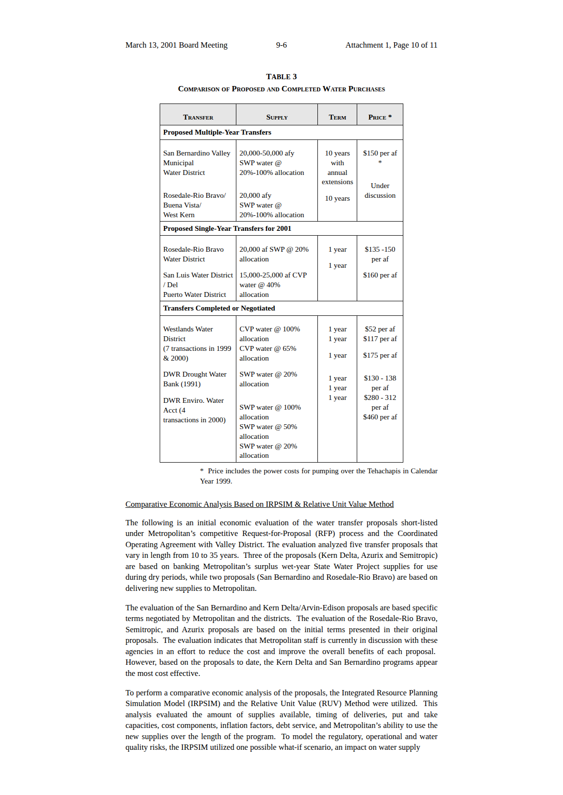March 13, 2001 Board Meeting
9-6
Attachment 1, Page 10 of 11
TABLE 3
Comparison of Proposed and Completed Water Purchases
| Transfer | Supply | Term | Price * |
| --- | --- | --- | --- |
| Proposed Multiple-Year Transfers |
| San Bernardino Valley Municipal Water District Rosedale-Rio Bravo/ Buena Vista/ West Kern | 20,000-50,000 afy SWP water @ 20%-100% allocation 20,000 afy SWP water @ 20%-100% allocation | 10 years with annual extensions 10 years | $150 per af * Under discussion |
| Proposed Single-Year Transfers for 2001 |
| Rosedale-Rio Bravo Water District San Luis Water District / Del Puerto Water District | 20,000 af SWP @ 20% allocation 15,000-25,000 af CVP water @ 40% allocation | 1 year 1 year | $135 -150 per af $160 per af |
| Transfers Completed or Negotiated |
| Westlands Water District (7 transactions in 1999 & 2000) DWR Drought Water Bank (1991) DWR Enviro. Water Acct (4 transactions in 2000) | CVP water @ 100% allocation CVP water @ 65% allocation SWP water @ 20% allocation SWP water @ 100% allocation SWP water @ 50% allocation SWP water @ 20% allocation | 1 year 1 year 1 year 1 year 1 year 1 year | $52 per af $117 per af $175 per af $130 - 138 per af $280 - 312 per af $460 per af |
* Price includes the power costs for pumping over the Tehachapis in Calendar Year 1999.
Comparative Economic Analysis Based on IRPSIM & Relative Unit Value Method
The following is an initial economic evaluation of the water transfer proposals short-listed under Metropolitan’s competitive Request-for-Proposal (RFP) process and the Coordinated Operating Agreement with Valley District. The evaluation analyzed five transfer proposals that vary in length from 10 to 35 years. Three of the proposals (Kern Delta, Azurix and Semitropic) are based on banking Metropolitan’s surplus wet-year State Water Project supplies for use during dry periods, while two proposals (San Bernardino and Rosedale-Rio Bravo) are based on delivering new supplies to Metropolitan.
The evaluation of the San Bernardino and Kern Delta/Arvin-Edison proposals are based specific terms negotiated by Metropolitan and the districts. The evaluation of the Rosedale-Rio Bravo, Semitropic, and Azurix proposals are based on the initial terms presented in their original proposals. The evaluation indicates that Metropolitan staff is currently in discussion with these agencies in an effort to reduce the cost and improve the overall benefits of each proposal. However, based on the proposals to date, the Kern Delta and San Bernardino programs appear the most cost effective.
To perform a comparative economic analysis of the proposals, the Integrated Resource Planning Simulation Model (IRPSIM) and the Relative Unit Value (RUV) Method were utilized. This analysis evaluated the amount of supplies available, timing of deliveries, put and take capacities, cost components, inflation factors, debt service, and Metropolitan’s ability to use the new supplies over the length of the program. To model the regulatory, operational and water quality risks, the IRPSIM utilized one possible what-if scenario, an impact on water supply